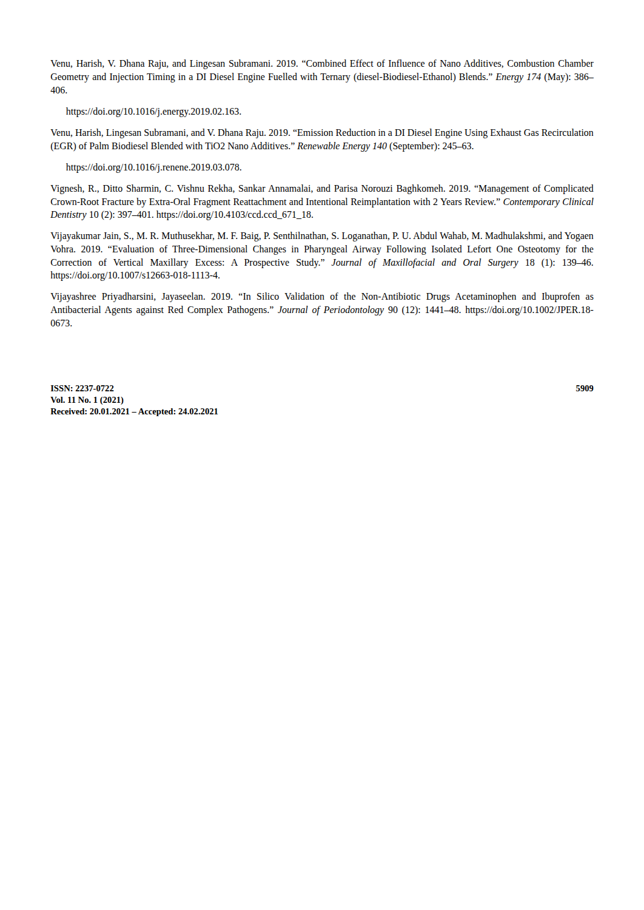Venu, Harish, V. Dhana Raju, and Lingesan Subramani. 2019. “Combined Effect of Influence of Nano Additives, Combustion Chamber Geometry and Injection Timing in a DI Diesel Engine Fuelled with Ternary (diesel-Biodiesel-Ethanol) Blends.” Energy 174 (May): 386–406.
https://doi.org/10.1016/j.energy.2019.02.163.
Venu, Harish, Lingesan Subramani, and V. Dhana Raju. 2019. “Emission Reduction in a DI Diesel Engine Using Exhaust Gas Recirculation (EGR) of Palm Biodiesel Blended with TiO2 Nano Additives.” Renewable Energy 140 (September): 245–63.
https://doi.org/10.1016/j.renene.2019.03.078.
Vignesh, R., Ditto Sharmin, C. Vishnu Rekha, Sankar Annamalai, and Parisa Norouzi Baghkomeh. 2019. “Management of Complicated Crown-Root Fracture by Extra-Oral Fragment Reattachment and Intentional Reimplantation with 2 Years Review.” Contemporary Clinical Dentistry 10 (2): 397–401. https://doi.org/10.4103/ccd.ccd_671_18.
Vijayakumar Jain, S., M. R. Muthusekhar, M. F. Baig, P. Senthilnathan, S. Loganathan, P. U. Abdul Wahab, M. Madhulakshmi, and Yogaen Vohra. 2019. “Evaluation of Three-Dimensional Changes in Pharyngeal Airway Following Isolated Lefort One Osteotomy for the Correction of Vertical Maxillary Excess: A Prospective Study.” Journal of Maxillofacial and Oral Surgery 18 (1): 139–46. https://doi.org/10.1007/s12663-018-1113-4.
Vijayashree Priyadharsini, Jayaseelan. 2019. “In Silico Validation of the Non-Antibiotic Drugs Acetaminophen and Ibuprofen as Antibacterial Agents against Red Complex Pathogens.” Journal of Periodontology 90 (12): 1441–48. https://doi.org/10.1002/JPER.18-0673.
ISSN: 2237-0722
Vol. 11 No. 1 (2021)
Received: 20.01.2021 – Accepted: 24.02.2021 5909